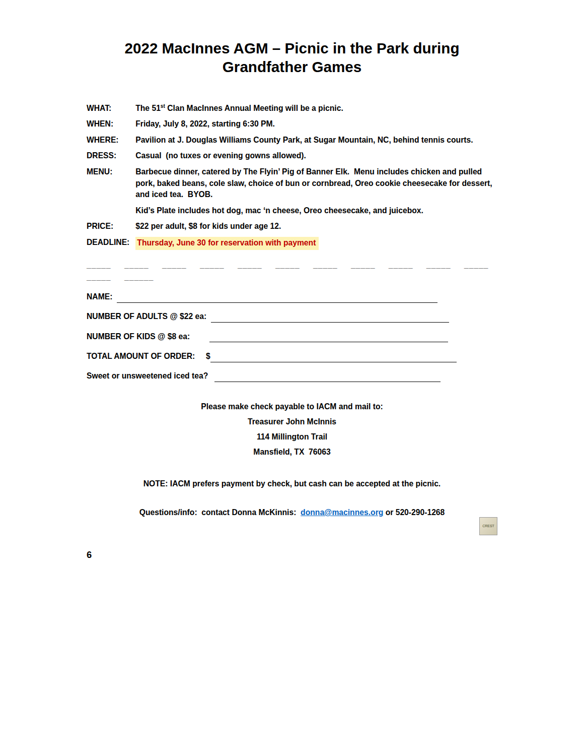2022 MacInnes AGM – Picnic in the Park during
Grandfather Games
| WHAT: | The 51 st Clan MacInnes Annual Meeting will be a picnic. |
| WHEN: | Friday, July 8, 2022, starting 6:30 PM. |
| WHERE: | Pavilion at J. Douglas Williams County Park, at Sugar Mountain, NC, behind tennis courts. |
| DRESS: | Casual (no tuxes or evening gowns allowed). |
| MENU: | Barbecue dinner, catered by The Flyin’ Pig of Banner Elk. Menu includes chicken and pulled pork, baked beans, cole slaw, choice of bun or cornbread, Oreo cookie cheesecake for dessert, and iced tea. BYOB. |
| | Kid’s Plate includes hot dog, mac ‘n cheese, Oreo cheesecake, and juicebox. |
| PRICE: | $22 per adult, $8 for kids under age 12. |
| DEADLINE: | Thursday, June 30 for reservation with payment |
_____ _____ _____ _____ _____ _____ _____ _____ _____ _____ _____ _____ ______
NAME:
NUMBER OF ADULTS @ $22 ea:
NUMBER OF KIDS @ $8 ea:
TOTAL AMOUNT OF ORDER: $
Sweet or unsweetened iced tea?
Please make check payable to IACM and mail to:
Treasurer John McInnis
114 Millington Trail
Mansfield, TX 76063
NOTE: IACM prefers payment by check, but cash can be accepted at the picnic.
Questions/info: contact Donna McKinnis: donna@macinnes.org or 520-290-1268
CREST
6